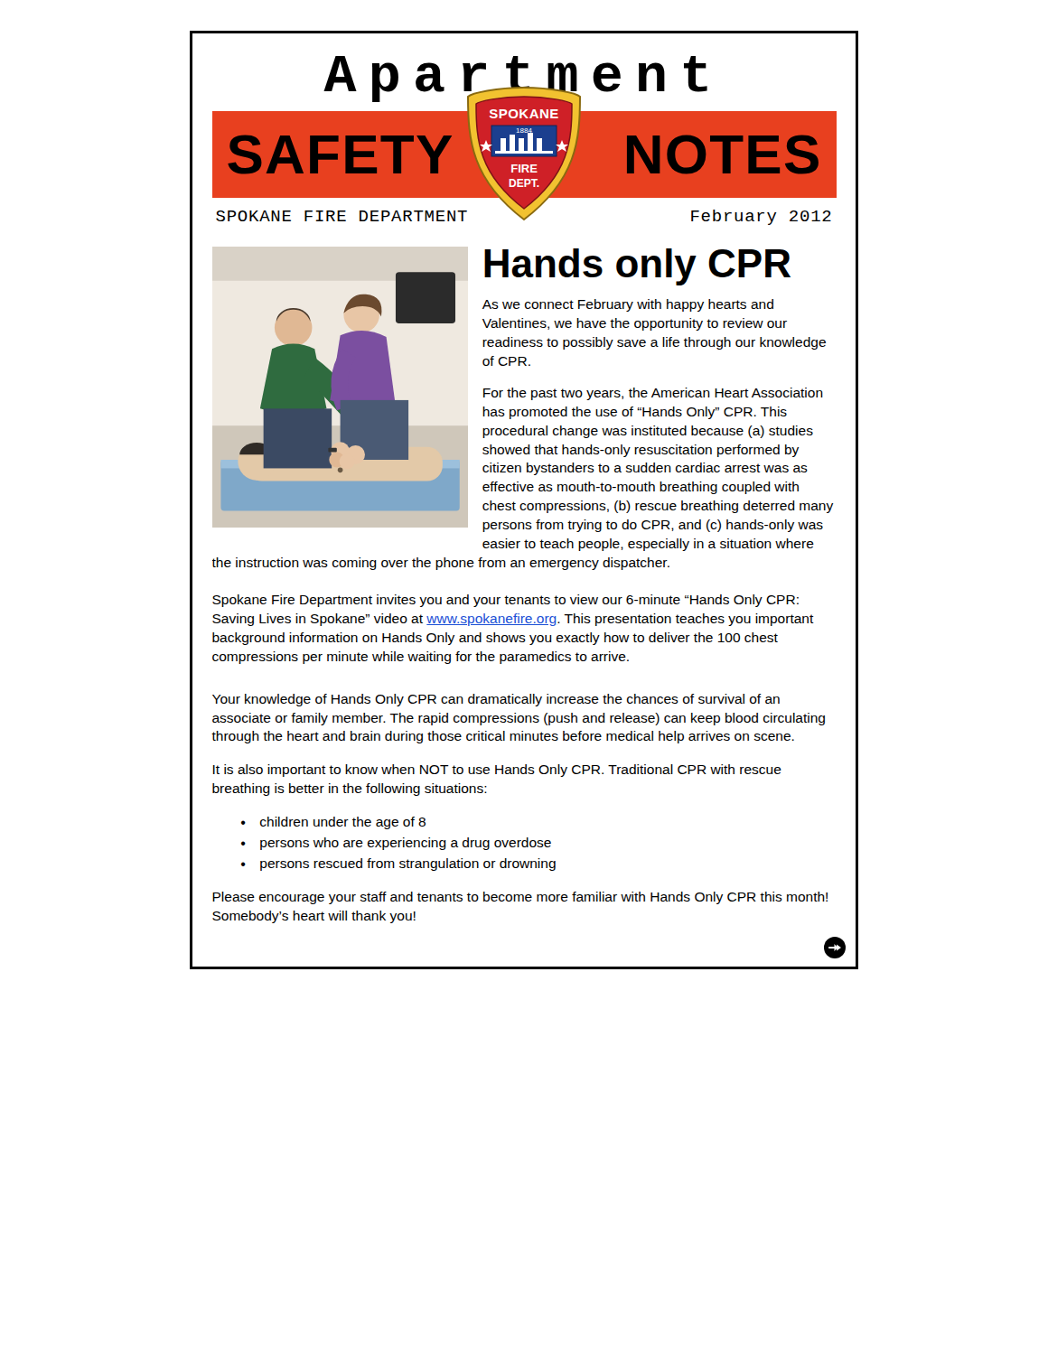Apartment
SAFETY
SPOKANE 1884 FIRE DEPT.
NOTES
SPOKANE FIRE DEPARTMENT February 2012
Hands only CPR
As we connect February with happy hearts and Valentines, we have the opportunity to review our readiness to possibly save a life through our knowledge of CPR.
For the past two years, the American Heart Association has promoted the use of “Hands Only” CPR. This procedural change was instituted because (a) studies showed that hands-only resuscitation performed by citizen bystanders to a sudden cardiac arrest was as effective as mouth-to-mouth breathing coupled with chest compressions, (b) rescue breathing deterred many persons from trying to do CPR, and (c) hands-only was easier to teach people, especially in a situation where the instruction was coming over the phone from an emergency dispatcher.
Spokane Fire Department invites you and your tenants to view our 6-minute “Hands Only CPR: Saving Lives in Spokane” video at www.spokanefire.org. This presentation teaches you important background information on Hands Only and shows you exactly how to deliver the 100 chest compressions per minute while waiting for the paramedics to arrive.
Your knowledge of Hands Only CPR can dramatically increase the chances of survival of an associate or family member. The rapid compressions (push and release) can keep blood circulating through the heart and brain during those critical minutes before medical help arrives on scene.
It is also important to know when NOT to use Hands Only CPR. Traditional CPR with rescue breathing is better in the following situations:
children under the age of 8
persons who are experiencing a drug overdose
persons rescued from strangulation or drowning
Please encourage your staff and tenants to become more familiar with Hands Only CPR this month! Somebody’s heart will thank you!